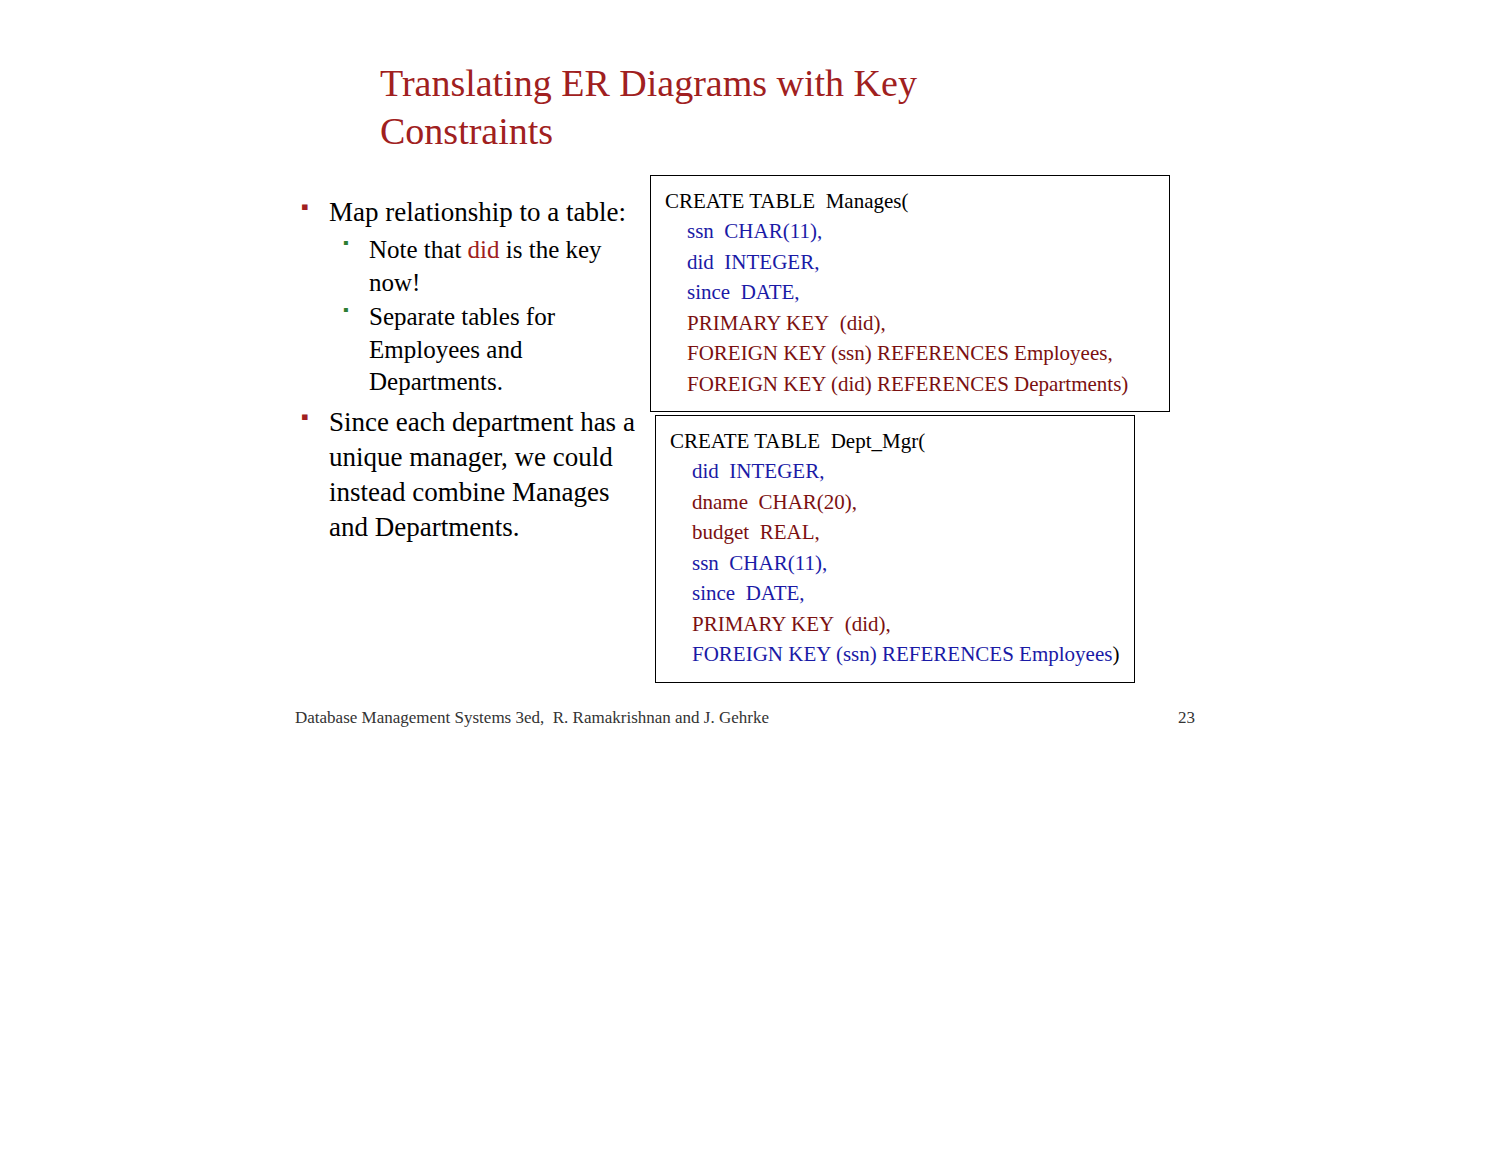Translating ER Diagrams with Key Constraints
Map relationship to a table:
Note that did is the key now!
Separate tables for Employees and Departments.
Since each department has a unique manager, we could instead combine Manages and Departments.
CREATE TABLE Manages(
ssn CHAR(11),
did INTEGER,
since DATE,
PRIMARY KEY (did),
FOREIGN KEY (ssn) REFERENCES Employees,
FOREIGN KEY (did) REFERENCES Departments)
CREATE TABLE Dept_Mgr(
did INTEGER,
dname CHAR(20),
budget REAL,
ssn CHAR(11),
since DATE,
PRIMARY KEY (did),
FOREIGN KEY (ssn) REFERENCES Employees)
Database Management Systems 3ed, R. Ramakrishnan and J. Gehrke
23